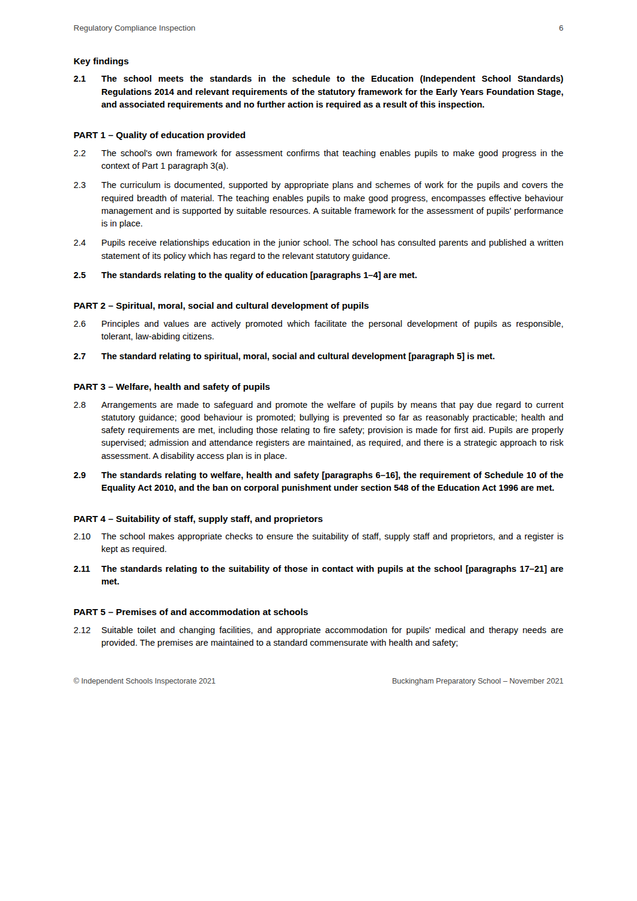Regulatory Compliance Inspection 6
Key findings
2.1 The school meets the standards in the schedule to the Education (Independent School Standards) Regulations 2014 and relevant requirements of the statutory framework for the Early Years Foundation Stage, and associated requirements and no further action is required as a result of this inspection.
PART 1 – Quality of education provided
2.2 The school's own framework for assessment confirms that teaching enables pupils to make good progress in the context of Part 1 paragraph 3(a).
2.3 The curriculum is documented, supported by appropriate plans and schemes of work for the pupils and covers the required breadth of material. The teaching enables pupils to make good progress, encompasses effective behaviour management and is supported by suitable resources. A suitable framework for the assessment of pupils' performance is in place.
2.4 Pupils receive relationships education in the junior school. The school has consulted parents and published a written statement of its policy which has regard to the relevant statutory guidance.
2.5 The standards relating to the quality of education [paragraphs 1–4] are met.
PART 2 – Spiritual, moral, social and cultural development of pupils
2.6 Principles and values are actively promoted which facilitate the personal development of pupils as responsible, tolerant, law-abiding citizens.
2.7 The standard relating to spiritual, moral, social and cultural development [paragraph 5] is met.
PART 3 – Welfare, health and safety of pupils
2.8 Arrangements are made to safeguard and promote the welfare of pupils by means that pay due regard to current statutory guidance; good behaviour is promoted; bullying is prevented so far as reasonably practicable; health and safety requirements are met, including those relating to fire safety; provision is made for first aid. Pupils are properly supervised; admission and attendance registers are maintained, as required, and there is a strategic approach to risk assessment. A disability access plan is in place.
2.9 The standards relating to welfare, health and safety [paragraphs 6–16], the requirement of Schedule 10 of the Equality Act 2010, and the ban on corporal punishment under section 548 of the Education Act 1996 are met.
PART 4 – Suitability of staff, supply staff, and proprietors
2.10 The school makes appropriate checks to ensure the suitability of staff, supply staff and proprietors, and a register is kept as required.
2.11 The standards relating to the suitability of those in contact with pupils at the school [paragraphs 17–21] are met.
PART 5 – Premises of and accommodation at schools
2.12 Suitable toilet and changing facilities, and appropriate accommodation for pupils' medical and therapy needs are provided. The premises are maintained to a standard commensurate with health and safety;
© Independent Schools Inspectorate 2021 Buckingham Preparatory School – November 2021